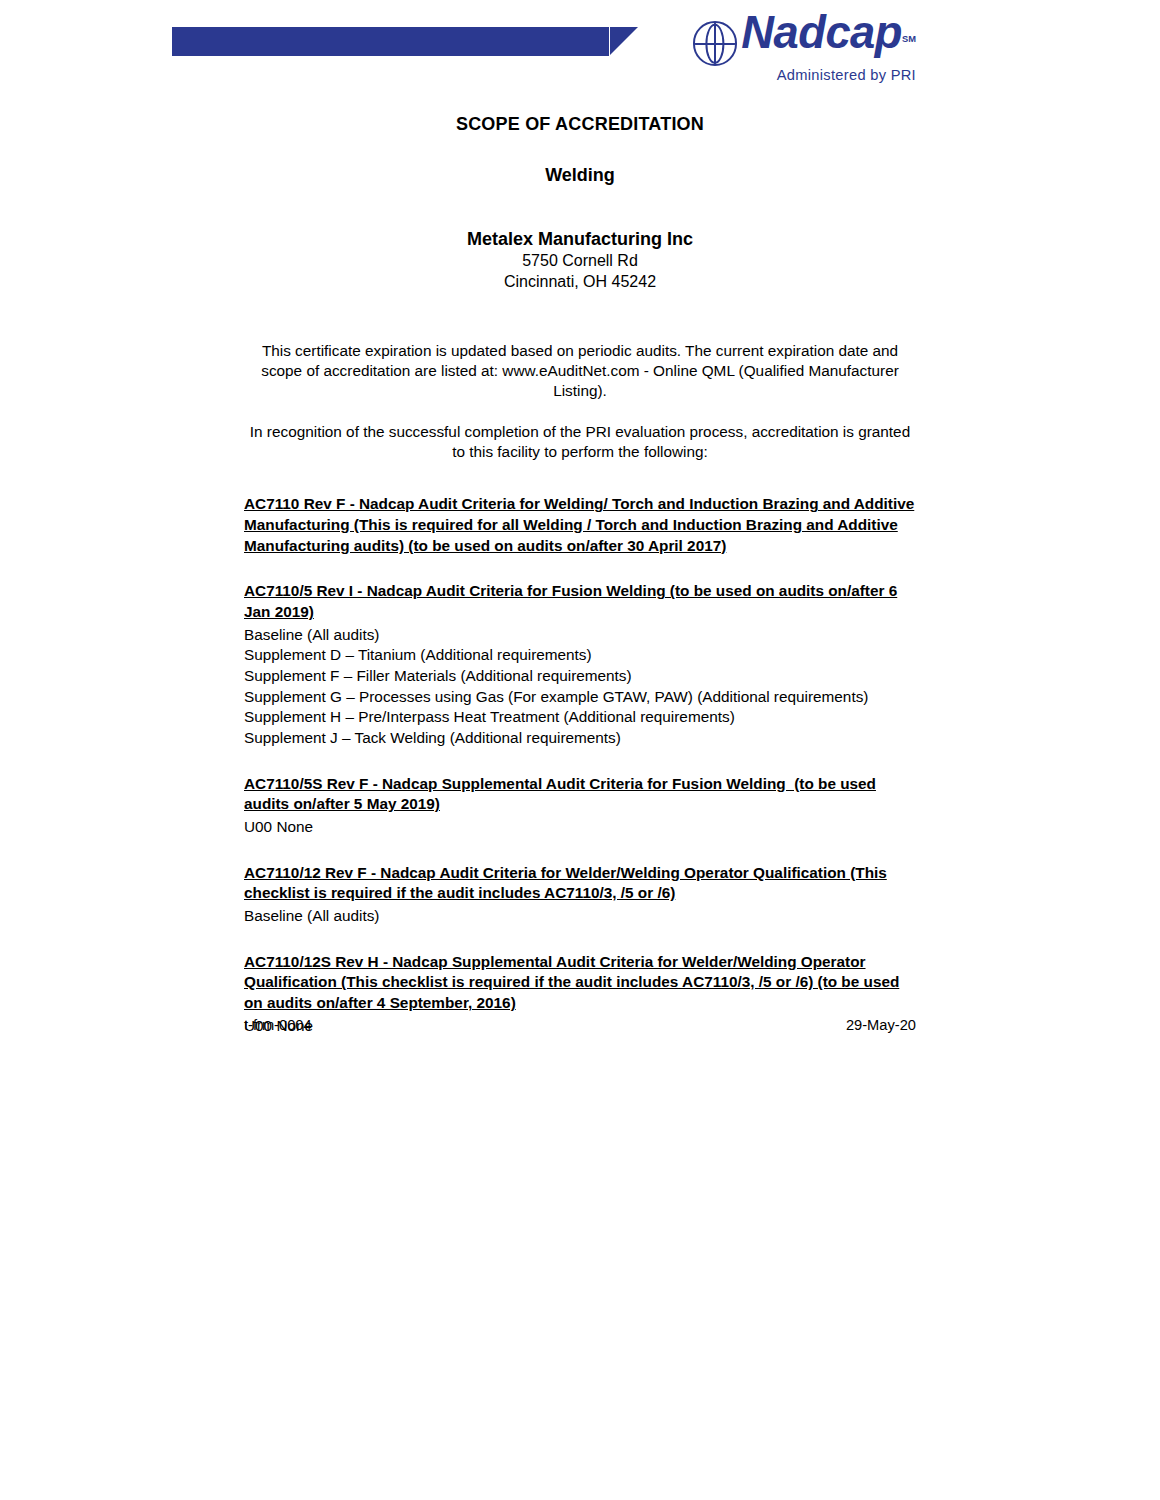Nadcap SM
Administered by PRI
SCOPE OF ACCREDITATION
Welding
Metalex Manufacturing Inc
5750 Cornell Rd
Cincinnati, OH 45242
This certificate expiration is updated based on periodic audits. The current expiration date and scope of accreditation are listed at: www.eAuditNet.com - Online QML (Qualified Manufacturer Listing).
In recognition of the successful completion of the PRI evaluation process, accreditation is granted to this facility to perform the following:
AC7110 Rev F - Nadcap Audit Criteria for Welding/ Torch and Induction Brazing and Additive Manufacturing (This is required for all Welding / Torch and Induction Brazing and Additive Manufacturing audits) (to be used on audits on/after 30 April 2017)
AC7110/5 Rev I - Nadcap Audit Criteria for Fusion Welding (to be used on audits on/after 6 Jan 2019)
Baseline (All audits)
Supplement D – Titanium (Additional requirements)
Supplement F – Filler Materials (Additional requirements)
Supplement G – Processes using Gas (For example GTAW, PAW) (Additional requirements)
Supplement H – Pre/Interpass Heat Treatment (Additional requirements)
Supplement J – Tack Welding (Additional requirements)
AC7110/5S Rev F - Nadcap Supplemental Audit Criteria for Fusion Welding (to be used audits on/after 5 May 2019)
U00 None
AC7110/12 Rev F - Nadcap Audit Criteria for Welder/Welding Operator Qualification (This checklist is required if the audit includes AC7110/3, /5 or /6)
Baseline (All audits)
AC7110/12S Rev H - Nadcap Supplemental Audit Criteria for Welder/Welding Operator Qualification (This checklist is required if the audit includes AC7110/3, /5 or /6) (to be used on audits on/after 4 September, 2016)
U00 None
t-frm-0004 29-May-20